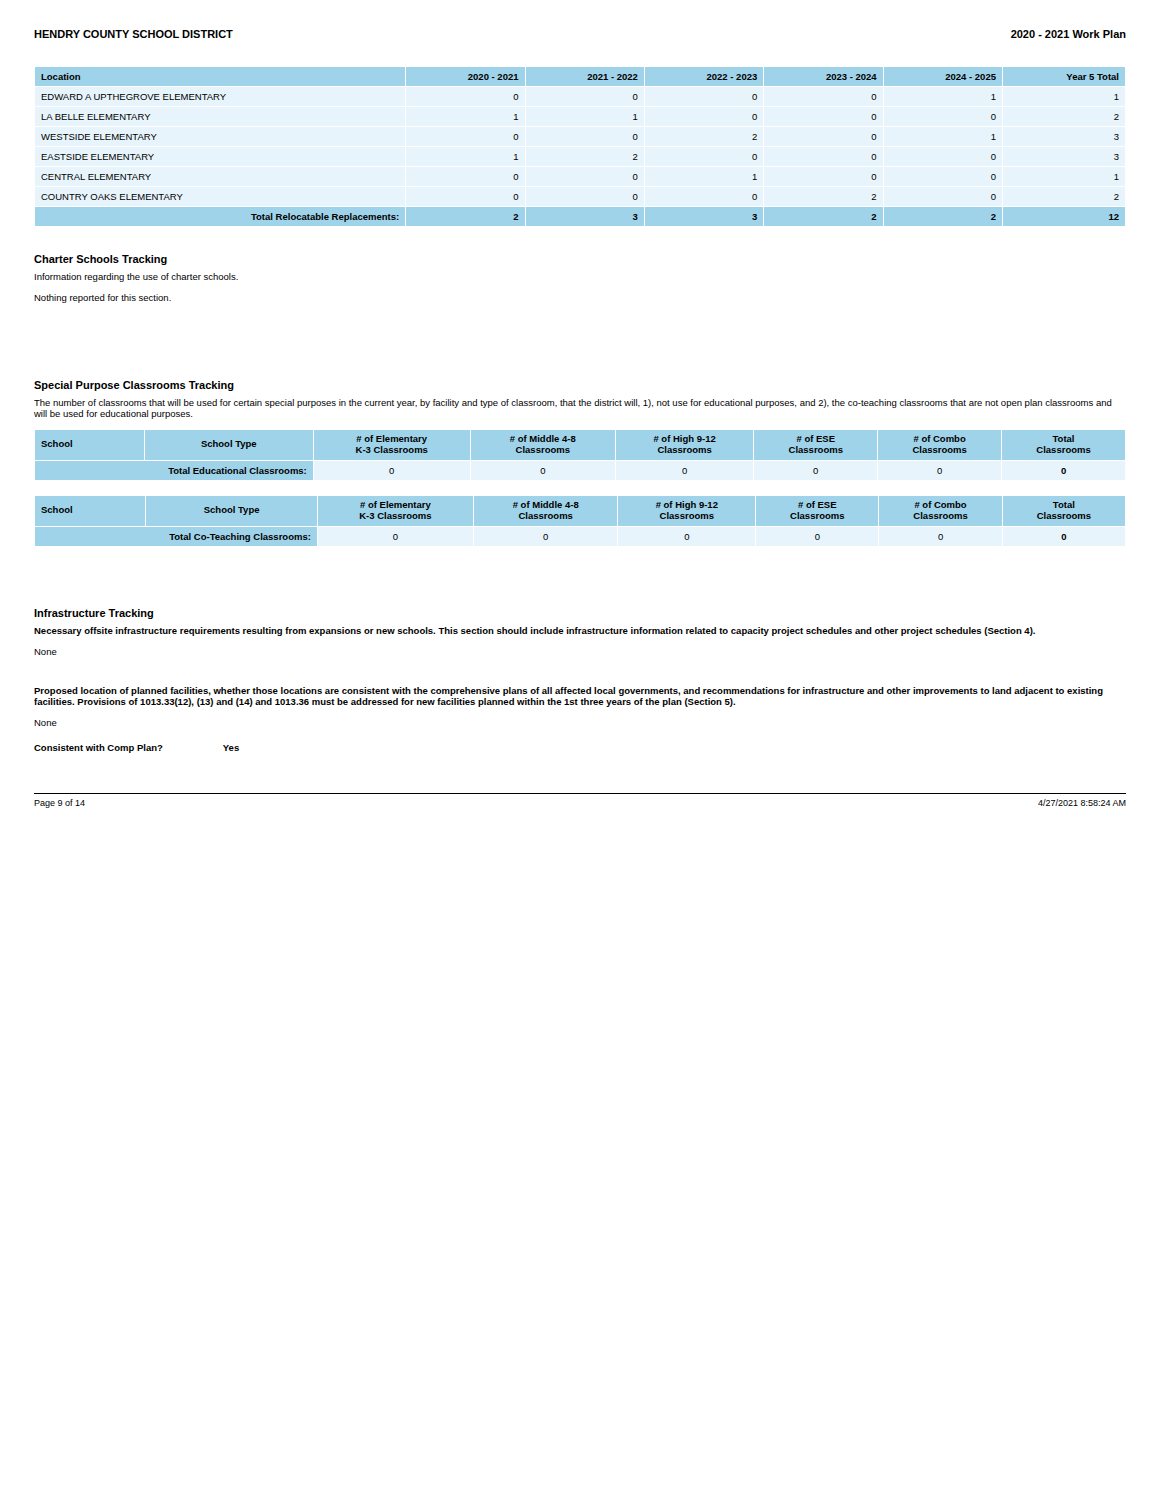HENDRY COUNTY SCHOOL DISTRICT
2020 - 2021 Work Plan
| Location | 2020 - 2021 | 2021 - 2022 | 2022 - 2023 | 2023 - 2024 | 2024 - 2025 | Year 5 Total |
| --- | --- | --- | --- | --- | --- | --- |
| EDWARD A UPTHEGROVE ELEMENTARY | 0 | 0 | 0 | 0 | 1 | 1 |
| LA BELLE ELEMENTARY | 1 | 1 | 0 | 0 | 0 | 2 |
| WESTSIDE ELEMENTARY | 0 | 0 | 2 | 0 | 1 | 3 |
| EASTSIDE ELEMENTARY | 1 | 2 | 0 | 0 | 0 | 3 |
| CENTRAL ELEMENTARY | 0 | 0 | 1 | 0 | 0 | 1 |
| COUNTRY OAKS ELEMENTARY | 0 | 0 | 0 | 2 | 0 | 2 |
| Total Relocatable Replacements: | 2 | 3 | 3 | 2 | 2 | 12 |
Charter Schools Tracking
Information regarding the use of charter schools.
Nothing reported for this section.
Special Purpose Classrooms Tracking
The number of classrooms that will be used for certain special purposes in the current year, by facility and type of classroom, that the district will, 1), not use for educational purposes, and 2), the co-teaching classrooms that are not open plan classrooms and will be used for educational purposes.
| School | School Type | # of Elementary K-3 Classrooms | # of Middle 4-8 Classrooms | # of High 9-12 Classrooms | # of ESE Classrooms | # of Combo Classrooms | Total Classrooms |
| --- | --- | --- | --- | --- | --- | --- | --- |
| Total Educational Classrooms: | 0 | 0 | 0 | 0 | 0 | 0 |
| School | School Type | # of Elementary K-3 Classrooms | # of Middle 4-8 Classrooms | # of High 9-12 Classrooms | # of ESE Classrooms | # of Combo Classrooms | Total Classrooms |
| --- | --- | --- | --- | --- | --- | --- | --- |
| Total Co-Teaching Classrooms: | 0 | 0 | 0 | 0 | 0 | 0 |
Infrastructure Tracking
Necessary offsite infrastructure requirements resulting from expansions or new schools. This section should include infrastructure information related to capacity project schedules and other project schedules (Section 4).
None
Proposed location of planned facilities, whether those locations are consistent with the comprehensive plans of all affected local governments, and recommendations for infrastructure and other improvements to land adjacent to existing facilities. Provisions of 1013.33(12), (13) and (14) and 1013.36 must be addressed for new facilities planned within the 1st three years of the plan (Section 5).
None
Consistent with Comp Plan?
Yes
Page 9 of 14
4/27/2021 8:58:24 AM